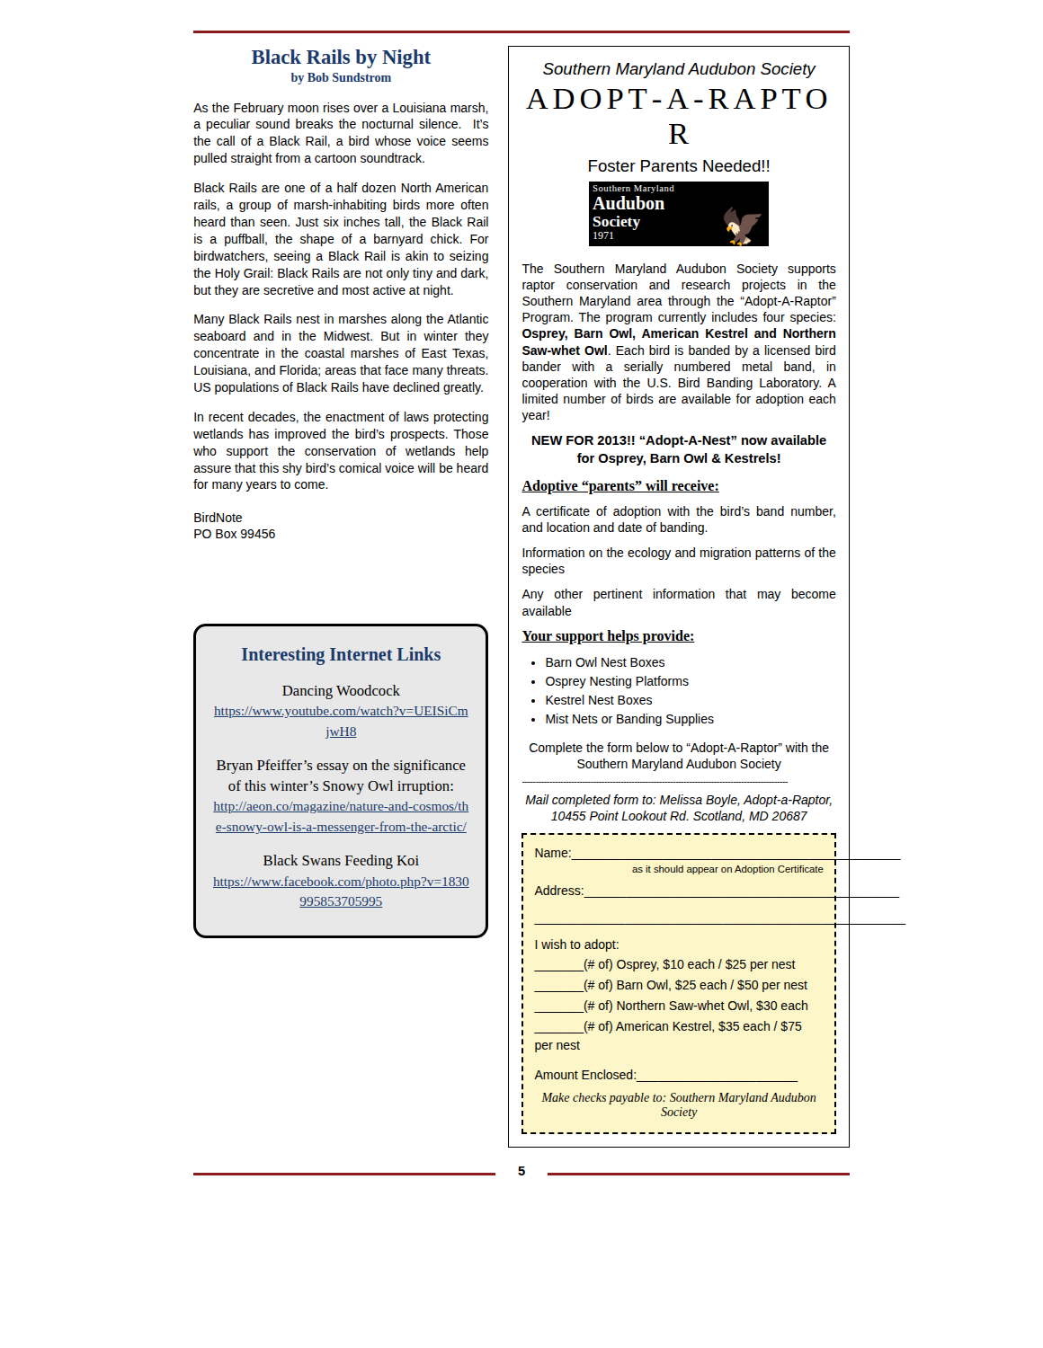Black Rails by Night
by Bob Sundstrom
As the February moon rises over a Louisiana marsh, a peculiar sound breaks the nocturnal silence. It’s the call of a Black Rail, a bird whose voice seems pulled straight from a cartoon soundtrack.
Black Rails are one of a half dozen North American rails, a group of marsh-inhabiting birds more often heard than seen. Just six inches tall, the Black Rail is a puffball, the shape of a barnyard chick. For birdwatchers, seeing a Black Rail is akin to seizing the Holy Grail: Black Rails are not only tiny and dark, but they are secretive and most active at night.
Many Black Rails nest in marshes along the Atlantic seaboard and in the Midwest. But in winter they concentrate in the coastal marshes of East Texas, Louisiana, and Florida; areas that face many threats. US populations of Black Rails have declined greatly.
In recent decades, the enactment of laws protecting wetlands has improved the bird’s prospects. Those who support the conservation of wetlands help assure that this shy bird’s comical voice will be heard for many years to come.
BirdNote
PO Box 99456
Interesting Internet Links
Dancing Woodcock
https://www.youtube.com/watch?v=UEISiCmjwH8
Bryan Pfeiffer’s essay on the significance of this winter’s Snowy Owl irruption:
http://aeon.co/magazine/nature-and-cosmos/the-snowy-owl-is-a-messenger-from-the-arctic/
Black Swans Feeding Koi
https://www.facebook.com/photo.php?v=1830995853705995
Southern Maryland Audubon Society
A D O P T - A - R A P T O R
Foster Parents Needed!!
Southern Maryland
Audubon
Society
1971
🦅
The Southern Maryland Audubon Society supports raptor conservation and research projects in the Southern Maryland area through the “Adopt-A-Raptor” Program. The program currently includes four species: Osprey, Barn Owl, American Kestrel and Northern Saw-whet Owl. Each bird is banded by a licensed bird bander with a serially numbered metal band, in cooperation with the U.S. Bird Banding Laboratory. A limited number of birds are available for adoption each year!
NEW FOR 2013!! “Adopt-A-Nest” now available for Osprey, Barn Owl & Kestrels!
Adoptive “parents” will receive:
A certificate of adoption with the bird’s band number, and location and date of banding.
Information on the ecology and migration patterns of the species
Any other pertinent information that may become available
Your support helps provide:
Barn Owl Nest Boxes
Osprey Nesting Platforms
Kestrel Nest Boxes
Mist Nets or Banding Supplies
Complete the form below to “Adopt-A-Raptor” with the Southern Maryland Audubon Society
-------------------------------------------------------------------------------------------------
Mail completed form to: Melissa Boyle, Adopt-a-Raptor,
10455 Point Lookout Rd. Scotland, MD 20687
Name:_______________________________________________
as it should appear on Adoption Certificate
Address:_____________________________________________
_____________________________________________________
I wish to adopt:
_______(# of) Osprey, $10 each / $25 per nest
_______(# of) Barn Owl, $25 each / $50 per nest
_______(# of) Northern Saw-whet Owl, $30 each
_______(# of) American Kestrel, $35 each / $75 per nest
Amount Enclosed:_______________________
Make checks payable to: Southern Maryland Audubon Society
5